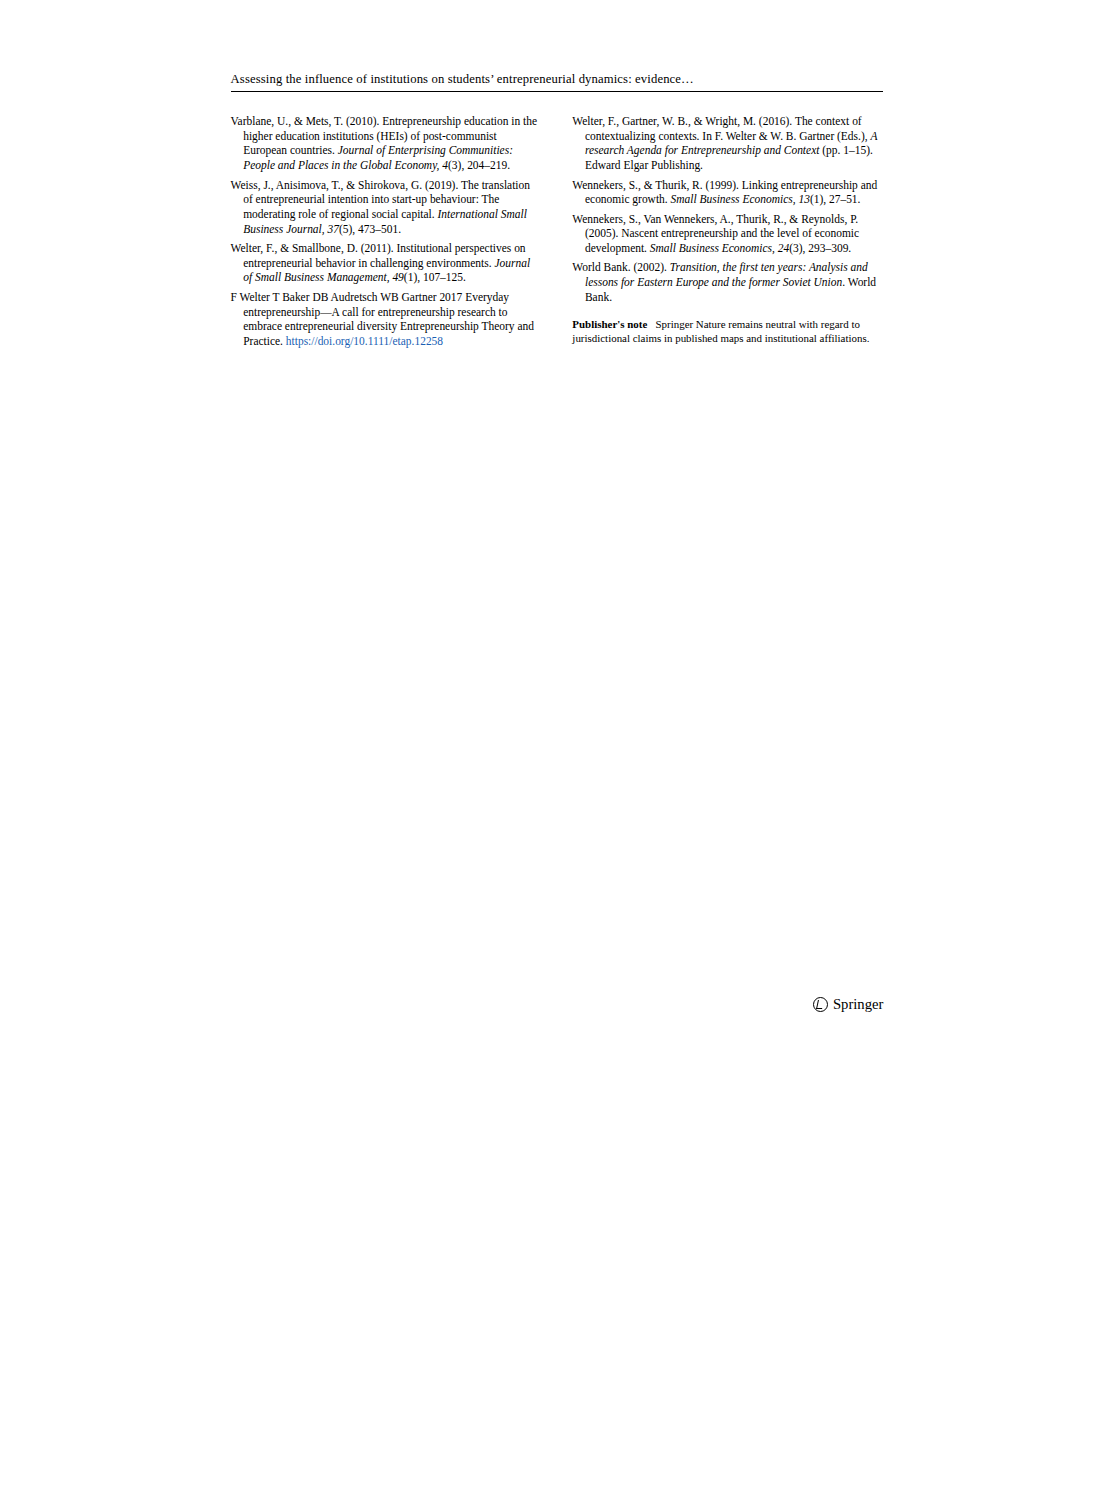Assessing the influence of institutions on students’ entrepreneurial dynamics: evidence…
Varblane, U., & Mets, T. (2010). Entrepreneurship education in the higher education institutions (HEIs) of post-communist European countries. Journal of Enterprising Communities: People and Places in the Global Economy, 4(3), 204–219.
Weiss, J., Anisimova, T., & Shirokova, G. (2019). The translation of entrepreneurial intention into start-up behaviour: The moderating role of regional social capital. International Small Business Journal, 37(5), 473–501.
Welter, F., & Smallbone, D. (2011). Institutional perspectives on entrepreneurial behavior in challenging environments. Journal of Small Business Management, 49(1), 107–125.
F Welter T Baker DB Audretsch WB Gartner 2017 Everyday entrepreneurship—A call for entrepreneurship research to embrace entrepreneurial diversity Entrepreneurship Theory and Practice. https://doi.org/10.1111/etap.12258
Welter, F., Gartner, W. B., & Wright, M. (2016). The context of contextualizing contexts. In F. Welter & W. B. Gartner (Eds.), A research Agenda for Entrepreneurship and Context (pp. 1–15). Edward Elgar Publishing.
Wennekers, S., & Thurik, R. (1999). Linking entrepreneurship and economic growth. Small Business Economics, 13(1), 27–51.
Wennekers, S., Van Wennekers, A., Thurik, R., & Reynolds, P. (2005). Nascent entrepreneurship and the level of economic development. Small Business Economics, 24(3), 293–309.
World Bank. (2002). Transition, the first ten years: Analysis and lessons for Eastern Europe and the former Soviet Union. World Bank.
Publisher's note Springer Nature remains neutral with regard to jurisdictional claims in published maps and institutional affiliations.
Springer